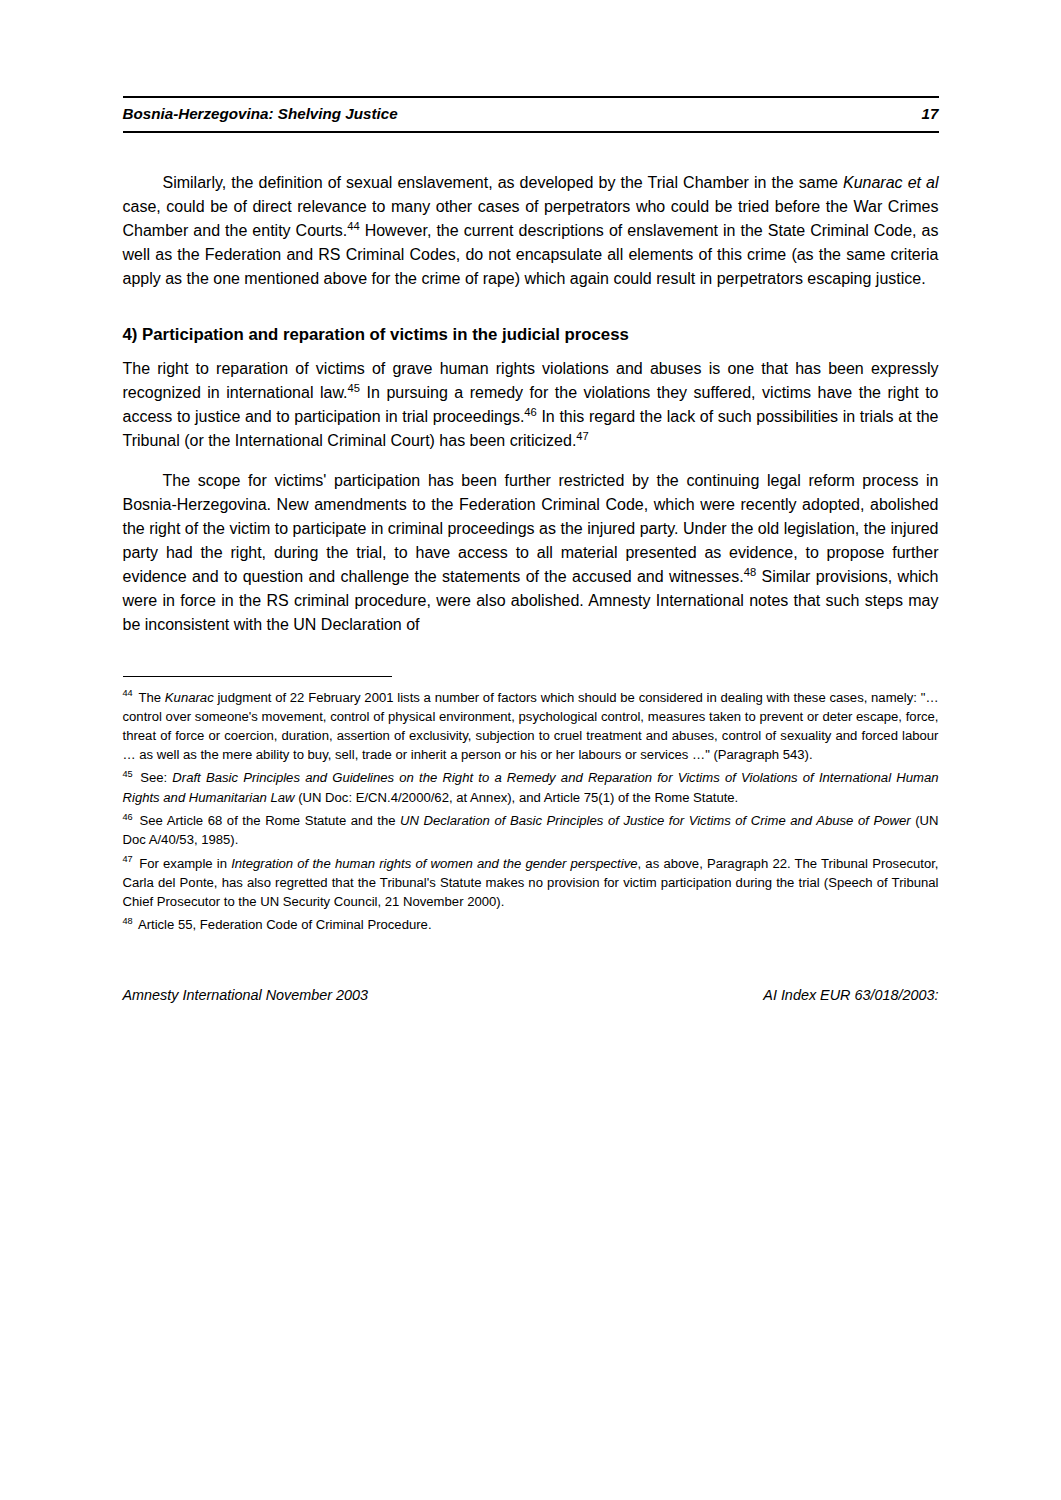Bosnia-Herzegovina: Shelving Justice 17
Similarly, the definition of sexual enslavement, as developed by the Trial Chamber in the same Kunarac et al case, could be of direct relevance to many other cases of perpetrators who could be tried before the War Crimes Chamber and the entity Courts.44 However, the current descriptions of enslavement in the State Criminal Code, as well as the Federation and RS Criminal Codes, do not encapsulate all elements of this crime (as the same criteria apply as the one mentioned above for the crime of rape) which again could result in perpetrators escaping justice.
4) Participation and reparation of victims in the judicial process
The right to reparation of victims of grave human rights violations and abuses is one that has been expressly recognized in international law.45 In pursuing a remedy for the violations they suffered, victims have the right to access to justice and to participation in trial proceedings.46 In this regard the lack of such possibilities in trials at the Tribunal (or the International Criminal Court) has been criticized.47
The scope for victims' participation has been further restricted by the continuing legal reform process in Bosnia-Herzegovina. New amendments to the Federation Criminal Code, which were recently adopted, abolished the right of the victim to participate in criminal proceedings as the injured party. Under the old legislation, the injured party had the right, during the trial, to have access to all material presented as evidence, to propose further evidence and to question and challenge the statements of the accused and witnesses.48 Similar provisions, which were in force in the RS criminal procedure, were also abolished. Amnesty International notes that such steps may be inconsistent with the UN Declaration of
44 The Kunarac judgment of 22 February 2001 lists a number of factors which should be considered in dealing with these cases, namely: "… control over someone's movement, control of physical environment, psychological control, measures taken to prevent or deter escape, force, threat of force or coercion, duration, assertion of exclusivity, subjection to cruel treatment and abuses, control of sexuality and forced labour … as well as the mere ability to buy, sell, trade or inherit a person or his or her labours or services …" (Paragraph 543).
45 See: Draft Basic Principles and Guidelines on the Right to a Remedy and Reparation for Victims of Violations of International Human Rights and Humanitarian Law (UN Doc: E/CN.4/2000/62, at Annex), and Article 75(1) of the Rome Statute.
46 See Article 68 of the Rome Statute and the UN Declaration of Basic Principles of Justice for Victims of Crime and Abuse of Power (UN Doc A/40/53, 1985).
47 For example in Integration of the human rights of women and the gender perspective, as above, Paragraph 22. The Tribunal Prosecutor, Carla del Ponte, has also regretted that the Tribunal's Statute makes no provision for victim participation during the trial (Speech of Tribunal Chief Prosecutor to the UN Security Council, 21 November 2000).
48 Article 55, Federation Code of Criminal Procedure.
Amnesty International November 2003 AI Index EUR 63/018/2003: